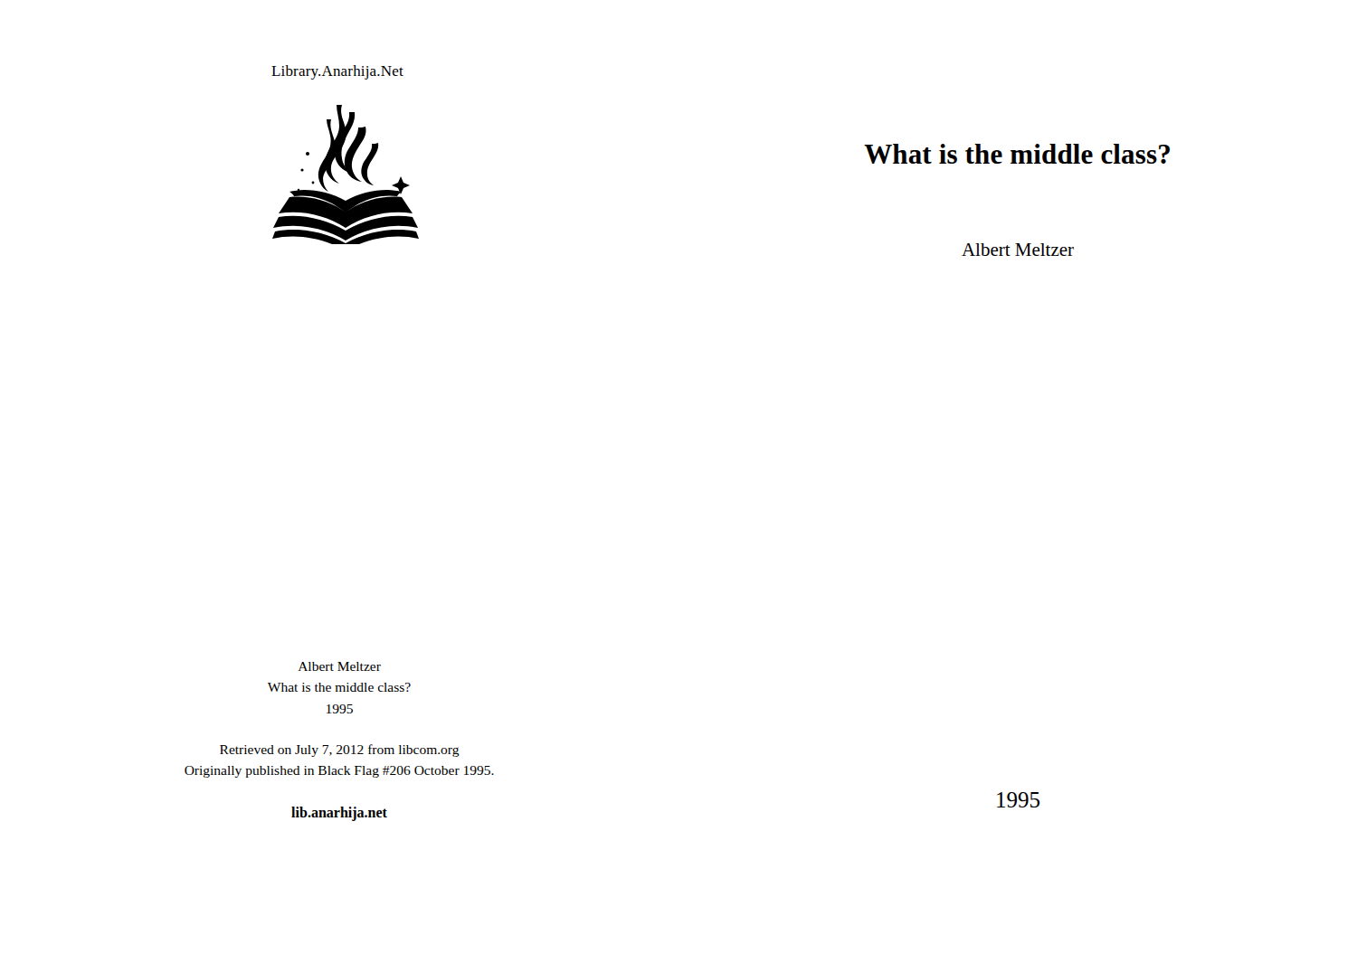Library.Anarhija.Net
Open book with flames
Albert Meltzer
What is the middle class?
1995
Retrieved on July 7, 2012 from libcom.org
Originally published in Black Flag #206 October 1995.
lib.anarhija.net
What is the middle class?
Albert Meltzer
1995